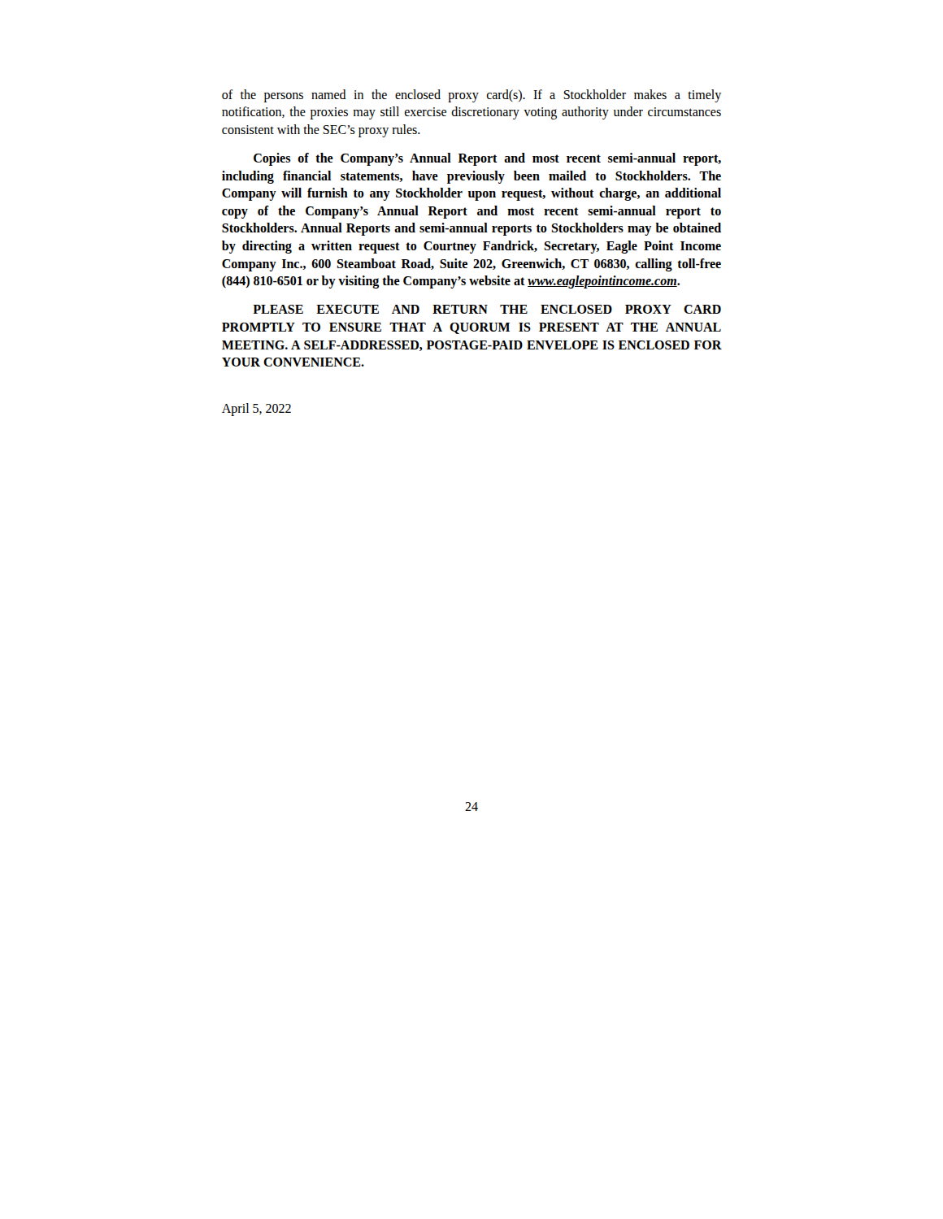of the persons named in the enclosed proxy card(s). If a Stockholder makes a timely notification, the proxies may still exercise discretionary voting authority under circumstances consistent with the SEC’s proxy rules.
Copies of the Company’s Annual Report and most recent semi-annual report, including financial statements, have previously been mailed to Stockholders. The Company will furnish to any Stockholder upon request, without charge, an additional copy of the Company’s Annual Report and most recent semi-annual report to Stockholders. Annual Reports and semi-annual reports to Stockholders may be obtained by directing a written request to Courtney Fandrick, Secretary, Eagle Point Income Company Inc., 600 Steamboat Road, Suite 202, Greenwich, CT 06830, calling toll-free (844) 810-6501 or by visiting the Company’s website at www.eaglepointincome.com.
Please execute and return the enclosed proxy card promptly to ensure that a quorum is present at the Annual Meeting. A self-addressed, postage-paid envelope is enclosed for your convenience.
April 5, 2022
24